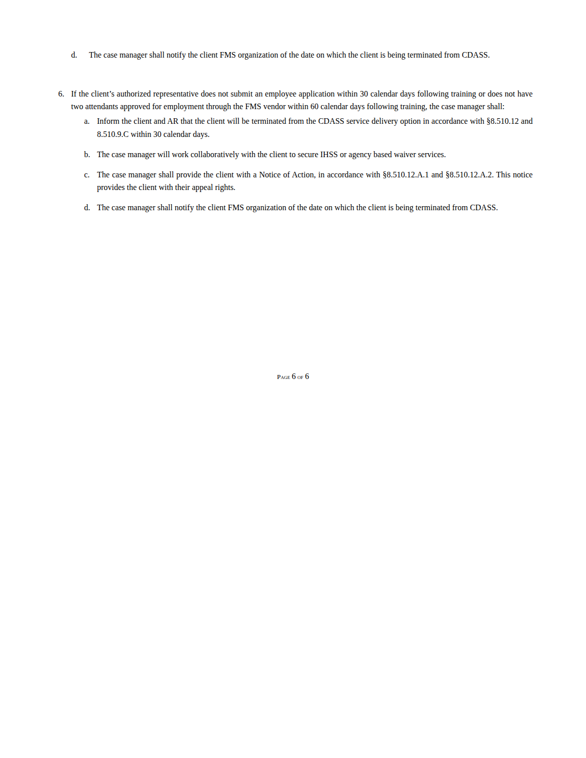d. The case manager shall notify the client FMS organization of the date on which the client is being terminated from CDASS.
6. If the client’s authorized representative does not submit an employee application within 30 calendar days following training or does not have two attendants approved for employment through the FMS vendor within 60 calendar days following training, the case manager shall:
a. Inform the client and AR that the client will be terminated from the CDASS service delivery option in accordance with §8.510.12 and 8.510.9.C within 30 calendar days.
b. The case manager will work collaboratively with the client to secure IHSS or agency based waiver services.
c. The case manager shall provide the client with a Notice of Action, in accordance with §8.510.12.A.1 and §8.510.12.A.2. This notice provides the client with their appeal rights.
d. The case manager shall notify the client FMS organization of the date on which the client is being terminated from CDASS.
Page 6 of 6